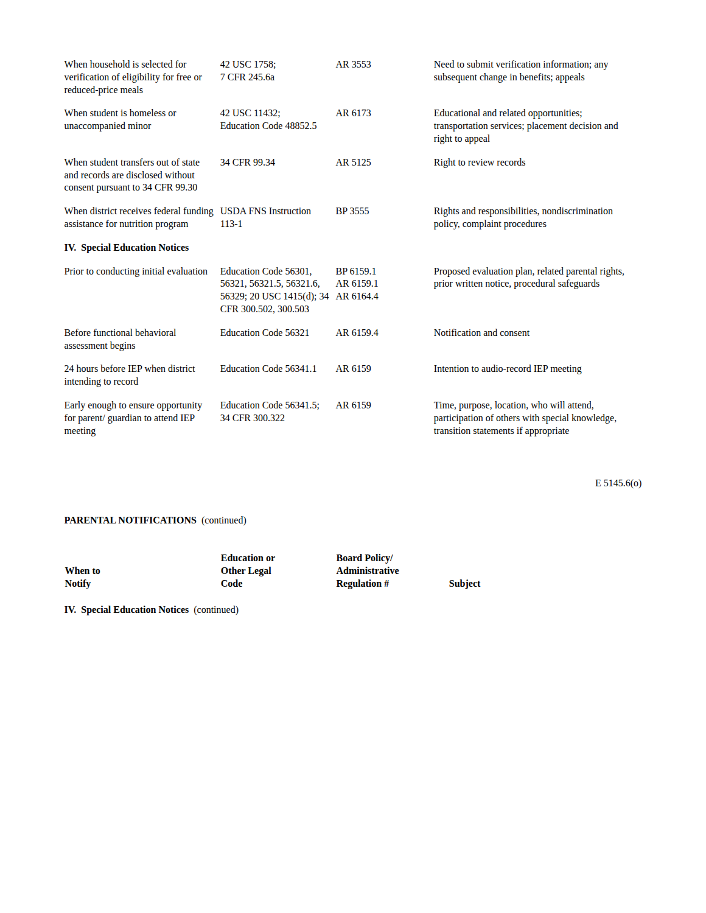| When household is selected for verification of eligibility for free or reduced-price meals | 42 USC 1758; 7 CFR 245.6a | AR 3553 | Need to submit verification information; any subsequent change in benefits; appeals |
| When student is homeless or unaccompanied minor | 42 USC 11432; Education Code 48852.5 | AR 6173 | Educational and related opportunities; transportation services; placement decision and right to appeal |
| When student transfers out of state and records are disclosed without consent pursuant to 34 CFR 99.30 | 34 CFR 99.34 | AR 5125 | Right to review records |
| When district receives federal funding assistance for nutrition program | USDA FNS Instruction 113-1 | BP 3555 | Rights and responsibilities, nondiscrimination policy, complaint procedures |
| IV. Special Education Notices |
| Prior to conducting initial evaluation | Education Code 56301, 56321, 56321.5, 56321.6, 56329; 20 USC 1415(d); 34 CFR 300.502, 300.503 | BP 6159.1 AR 6159.1 AR 6164.4 | Proposed evaluation plan, related parental rights, prior written notice, procedural safeguards |
| Before functional behavioral assessment begins | Education Code 56321 | AR 6159.4 | Notification and consent |
| 24 hours before IEP when district intending to record | Education Code 56341.1 | AR 6159 | Intention to audio-record IEP meeting |
| Early enough to ensure opportunity for parent/ guardian to attend IEP meeting | Education Code 56341.5; 34 CFR 300.322 | AR 6159 | Time, purpose, location, who will attend, participation of others with special knowledge, transition statements if appropriate |
E 5145.6(o)
PARENTAL NOTIFICATIONS (continued)
| When to Notify | Education or Other Legal Code | Board Policy/ Administrative Regulation # | Subject |
IV. Special Education Notices (continued)